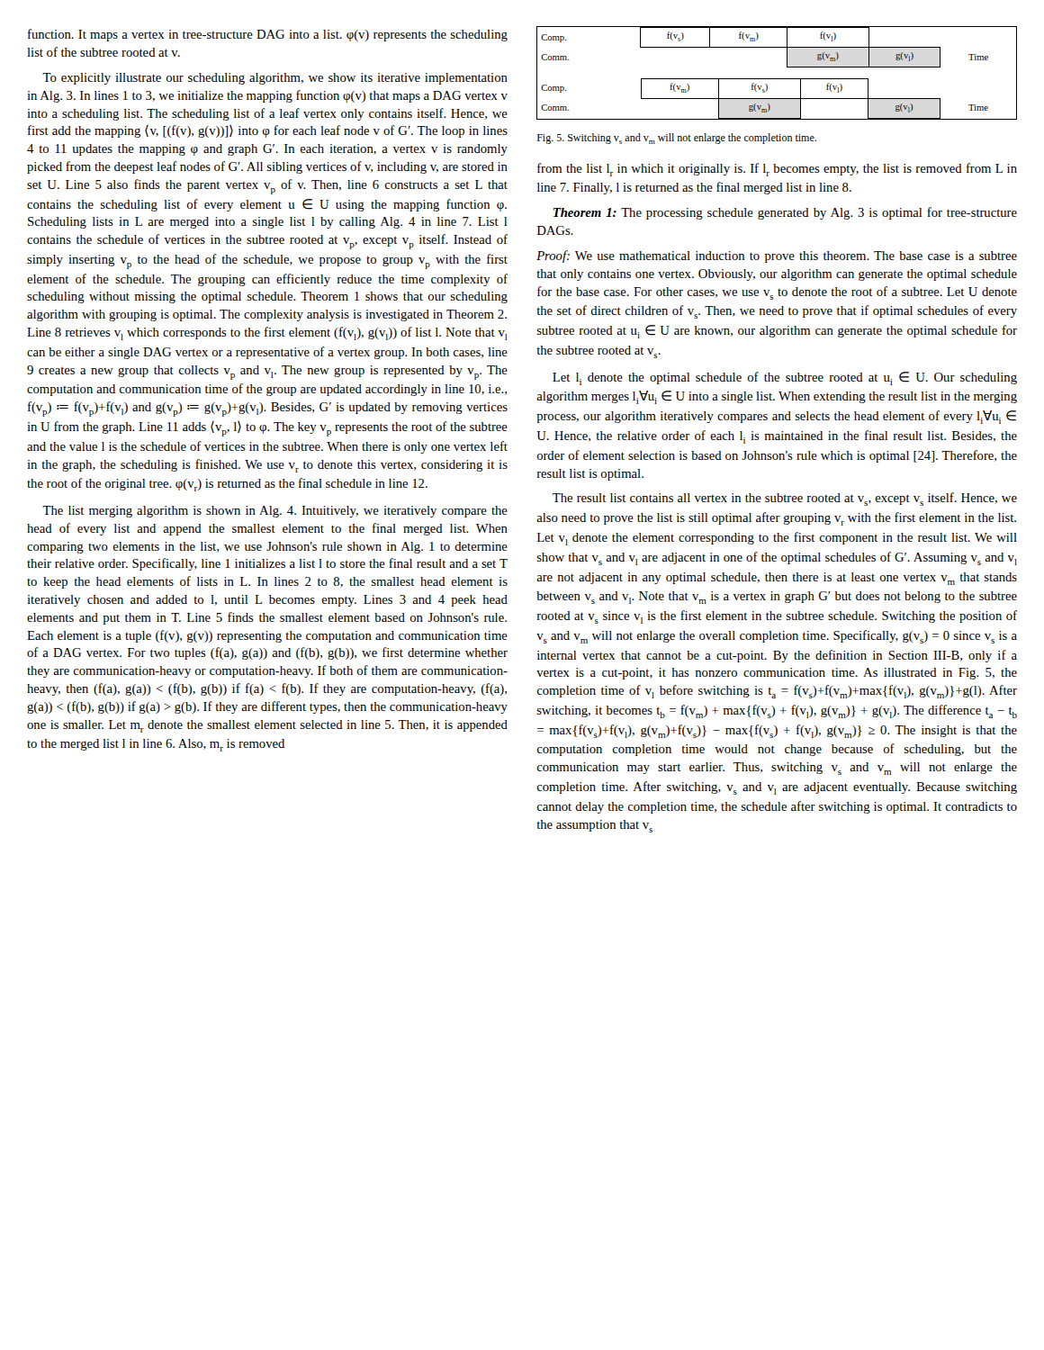function. It maps a vertex in tree-structure DAG into a list. φ(v) represents the scheduling list of the subtree rooted at v.
To explicitly illustrate our scheduling algorithm, we show its iterative implementation in Alg. 3. In lines 1 to 3, we initialize the mapping function φ(v) that maps a DAG vertex v into a scheduling list. The scheduling list of a leaf vertex only contains itself. Hence, we first add the mapping ⟨v, [(f(v), g(v))]⟩ into φ for each leaf node v of G′. The loop in lines 4 to 11 updates the mapping φ and graph G′. In each iteration, a vertex v is randomly picked from the deepest leaf nodes of G′. All sibling vertices of v, including v, are stored in set U. Line 5 also finds the parent vertex vp of v. Then, line 6 constructs a set L that contains the scheduling list of every element u ∈ U using the mapping function φ. Scheduling lists in L are merged into a single list l by calling Alg. 4 in line 7. List l contains the schedule of vertices in the subtree rooted at vp, except vp itself. Instead of simply inserting vp to the head of the schedule, we propose to group vp with the first element of the schedule. The grouping can efficiently reduce the time complexity of scheduling without missing the optimal schedule. Theorem 1 shows that our scheduling algorithm with grouping is optimal. The complexity analysis is investigated in Theorem 2. Line 8 retrieves vl which corresponds to the first element (f(vl), g(vl)) of list l. Note that vl can be either a single DAG vertex or a representative of a vertex group. In both cases, line 9 creates a new group that collects vp and vl. The new group is represented by vp. The computation and communication time of the group are updated accordingly in line 10, i.e., f(vp) ≔ f(vp)+f(vl) and g(vp) ≔ g(vp)+g(vl). Besides, G′ is updated by removing vertices in U from the graph. Line 11 adds ⟨vp, l⟩ to φ. The key vp represents the root of the subtree and the value l is the schedule of vertices in the subtree. When there is only one vertex left in the graph, the scheduling is finished. We use vr to denote this vertex, considering it is the root of the original tree. φ(vr) is returned as the final schedule in line 12.
The list merging algorithm is shown in Alg. 4. Intuitively, we iteratively compare the head of every list and append the smallest element to the final merged list. When comparing two elements in the list, we use Johnson's rule shown in Alg. 1 to determine their relative order. Specifically, line 1 initializes a list l to store the final result and a set T to keep the head elements of lists in L. In lines 2 to 8, the smallest head element is iteratively chosen and added to l, until L becomes empty. Lines 3 and 4 peek head elements and put them in T. Line 5 finds the smallest element based on Johnson's rule. Each element is a tuple (f(v), g(v)) representing the computation and communication time of a DAG vertex. For two tuples (f(a), g(a)) and (f(b), g(b)), we first determine whether they are communication-heavy or computation-heavy. If both of them are communication-heavy, then (f(a), g(a)) < (f(b), g(b)) if f(a) < f(b). If they are computation-heavy, (f(a), g(a)) < (f(b), g(b)) if g(a) > g(b). If they are different types, then the communication-heavy one is smaller. Let mr denote the smallest element selected in line 5. Then, it is appended to the merged list l in line 6. Also, mr is removed
| Comp. | f(v s ) | f(v m ) | f(v l ) | | |
| Comm. | | | g(v m ) | g(v l ) | Time |
| Comp. | f(v m ) | f(v s ) | f(v l ) | | |
| Comm. | | g(v m ) | | g(v l ) | Time |
Fig. 5. Switching vs and vm will not enlarge the completion time.
from the list lr in which it originally is. If lr becomes empty, the list is removed from L in line 7. Finally, l is returned as the final merged list in line 8.
Theorem 1: The processing schedule generated by Alg. 3 is optimal for tree-structure DAGs.
Proof: We use mathematical induction to prove this theorem. The base case is a subtree that only contains one vertex. Obviously, our algorithm can generate the optimal schedule for the base case. For other cases, we use vs to denote the root of a subtree. Let U denote the set of direct children of vs. Then, we need to prove that if optimal schedules of every subtree rooted at ui ∈ U are known, our algorithm can generate the optimal schedule for the subtree rooted at vs.
Let li denote the optimal schedule of the subtree rooted at ui ∈ U. Our scheduling algorithm merges li∀ui ∈ U into a single list. When extending the result list in the merging process, our algorithm iteratively compares and selects the head element of every li∀ui ∈ U. Hence, the relative order of each li is maintained in the final result list. Besides, the order of element selection is based on Johnson's rule which is optimal [24]. Therefore, the result list is optimal.
The result list contains all vertex in the subtree rooted at vs, except vs itself. Hence, we also need to prove the list is still optimal after grouping vr with the first element in the list. Let vl denote the element corresponding to the first component in the result list. We will show that vs and vl are adjacent in one of the optimal schedules of G′. Assuming vs and vl are not adjacent in any optimal schedule, then there is at least one vertex vm that stands between vs and vl. Note that vm is a vertex in graph G′ but does not belong to the subtree rooted at vs since vl is the first element in the subtree schedule. Switching the position of vs and vm will not enlarge the overall completion time. Specifically, g(vs) = 0 since vs is a internal vertex that cannot be a cut-point. By the definition in Section III-B, only if a vertex is a cut-point, it has nonzero communication time. As illustrated in Fig. 5, the completion time of vl before switching is ta = f(vs)+f(vm)+max{f(vl), g(vm)}+g(l). After switching, it becomes tb = f(vm) + max{f(vs) + f(vl), g(vm)} + g(vl). The difference ta − tb = max{f(vs)+f(vl), g(vm)+f(vs)} − max{f(vs) + f(vl), g(vm)} ≥ 0. The insight is that the computation completion time would not change because of scheduling, but the communication may start earlier. Thus, switching vs and vm will not enlarge the completion time. After switching, vs and vl are adjacent eventually. Because switching cannot delay the completion time, the schedule after switching is optimal. It contradicts to the assumption that vs